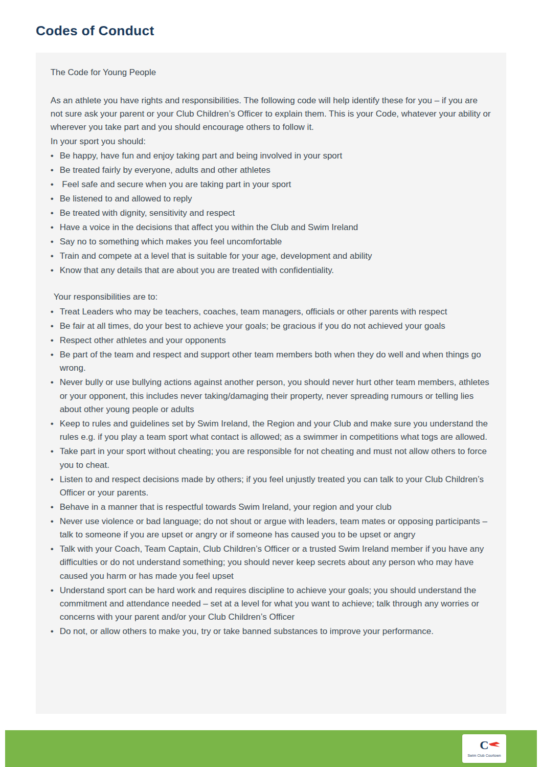Codes of Conduct
The Code for Young People
As an athlete you have rights and responsibilities. The following code will help identify these for you – if you are not sure ask your parent or your Club Children’s Officer to explain them. This is your Code, whatever your ability or wherever you take part and you should encourage others to follow it.
In your sport you should:
Be happy, have fun and enjoy taking part and being involved in your sport
Be treated fairly by everyone, adults and other athletes
Feel safe and secure when you are taking part in your sport
Be listened to and allowed to reply
Be treated with dignity, sensitivity and respect
Have a voice in the decisions that affect you within the Club and Swim Ireland
Say no to something which makes you feel uncomfortable
Train and compete at a level that is suitable for your age, development and ability
Know that any details that are about you are treated with confidentiality.
Your responsibilities are to:
Treat Leaders who may be teachers, coaches, team managers, officials or other parents with respect
Be fair at all times, do your best to achieve your goals; be gracious if you do not achieved your goals
Respect other athletes and your opponents
Be part of the team and respect and support other team members both when they do well and when things go wrong.
Never bully or use bullying actions against another person, you should never hurt other team members, athletes or your opponent, this includes never taking/damaging their property, never spreading rumours or telling lies about other young people or adults
Keep to rules and guidelines set by Swim Ireland, the Region and your Club and make sure you understand the rules e.g. if you play a team sport what contact is allowed; as a swimmer in competitions what togs are allowed.
Take part in your sport without cheating; you are responsible for not cheating and must not allow others to force you to cheat.
Listen to and respect decisions made by others; if you feel unjustly treated you can talk to your Club Children’s Officer or your parents.
Behave in a manner that is respectful towards Swim Ireland, your region and your club
Never use violence or bad language; do not shout or argue with leaders, team mates or opposing participants – talk to someone if you are upset or angry or if someone has caused you to be upset or angry
Talk with your Coach, Team Captain, Club Children’s Officer or a trusted Swim Ireland member if you have any difficulties or do not understand something; you should never keep secrets about any person who may have caused you harm or has made you feel upset
Understand sport can be hard work and requires discipline to achieve your goals; you should understand the commitment and attendance needed – set at a level for what you want to achieve; talk through any worries or concerns with your parent and/or your Club Children’s Officer
Do not, or allow others to make you, try or take banned substances to improve your performance.
C Swim Club Courtown